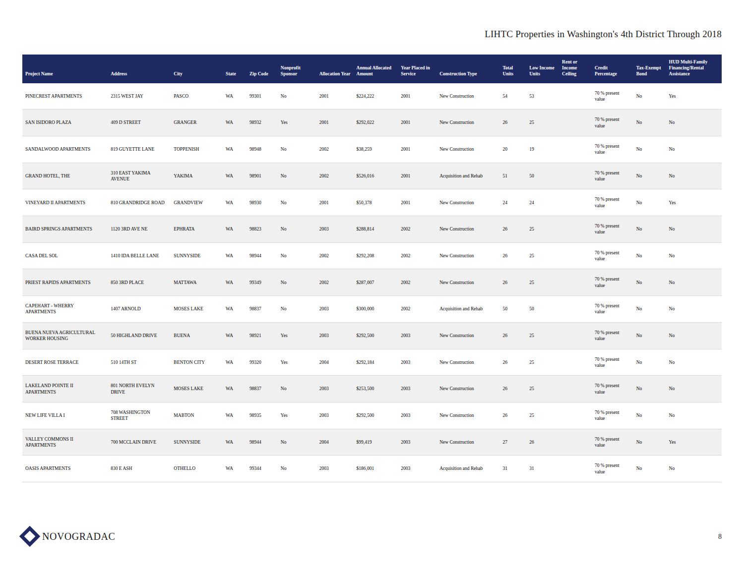LIHTC Properties in Washington's 4th District Through 2018
| Project Name | Address | City | State | Zip Code | Nonprofit Sponsor | Allocation Year | Annual Allocated Amount | Year Placed in Service | Construction Type | Total Units | Low Income Units | Rent or Income Ceiling | Credit Percentage | Tax-Exempt Bond | HUD Multi-Family Financing/Rental Assistance |
| --- | --- | --- | --- | --- | --- | --- | --- | --- | --- | --- | --- | --- | --- | --- | --- |
| PINECREST APARTMENTS | 2315 WEST JAY | PASCO | WA | 99301 | No | 2001 | $224,222 | 2001 | New Construction | 54 | 53 | | 70 % present value | No | Yes |
| SAN ISIDORO PLAZA | 409 D STREET | GRANGER | WA | 98932 | Yes | 2001 | $292,022 | 2001 | New Construction | 26 | 25 | | 70 % present value | No | No |
| SANDALWOOD APARTMENTS | 819 GUYETTE LANE | TOPPENISH | WA | 98948 | No | 2002 | $38,259 | 2001 | New Construction | 20 | 19 | | 70 % present value | No | No |
| GRAND HOTEL, THE | 310 EAST YAKIMA AVENUE | YAKIMA | WA | 98901 | No | 2002 | $526,016 | 2001 | Acquisition and Rehab | 51 | 50 | | 70 % present value | No | No |
| VINEYARD II APARTMENTS | 810 GRANDRIDGE ROAD | GRANDVIEW | WA | 98930 | No | 2001 | $50,378 | 2001 | New Construction | 24 | 24 | | 70 % present value | No | Yes |
| BAIRD SPRINGS APARTMENTS | 1120 3RD AVE NE | EPHRATA | WA | 98823 | No | 2003 | $288,814 | 2002 | New Construction | 26 | 25 | | 70 % present value | No | No |
| CASA DEL SOL | 1410 IDA BELLE LANE | SUNNYSIDE | WA | 98944 | No | 2002 | $292,208 | 2002 | New Construction | 26 | 25 | | 70 % present value | No | No |
| PRIEST RAPIDS APARTMENTS | 850 3RD PLACE | MATTAWA | WA | 99349 | No | 2002 | $287,007 | 2002 | New Construction | 26 | 25 | | 70 % present value | No | No |
| CAPEHART - WHERRY APARTMENTS | 1407 ARNOLD | MOSES LAKE | WA | 98837 | No | 2003 | $300,000 | 2002 | Acquisition and Rehab | 50 | 50 | | 70 % present value | No | No |
| BUENA NUEVA AGRICULTURAL WORKER HOUSING | 50 HIGHLAND DRIVE | BUENA | WA | 98921 | Yes | 2003 | $292,500 | 2003 | New Construction | 26 | 25 | | 70 % present value | No | No |
| DESERT ROSE TERRACE | 510 14TH ST | BENTON CITY | WA | 99320 | Yes | 2004 | $292,184 | 2003 | New Construction | 26 | 25 | | 70 % present value | No | No |
| LAKELAND POINTE II APARTMENTS | 801 NORTH EVELYN DRIVE | MOSES LAKE | WA | 98837 | No | 2003 | $253,500 | 2003 | New Construction | 26 | 25 | | 70 % present value | No | No |
| NEW LIFE VILLA I | 708 WASHINGTON STREET | MABTON | WA | 98935 | Yes | 2003 | $292,500 | 2003 | New Construction | 26 | 25 | | 70 % present value | No | No |
| VALLEY COMMONS II APARTMENTS | 700 MCCLAIN DRIVE | SUNNYSIDE | WA | 98944 | No | 2004 | $99,419 | 2003 | New Construction | 27 | 26 | | 70 % present value | No | Yes |
| OASIS APARTMENTS | 830 E ASH | OTHELLO | WA | 99344 | No | 2003 | $186,001 | 2003 | Acquisition and Rehab | 31 | 31 | | 70 % present value | No | No |
NOVOGRADAC
8